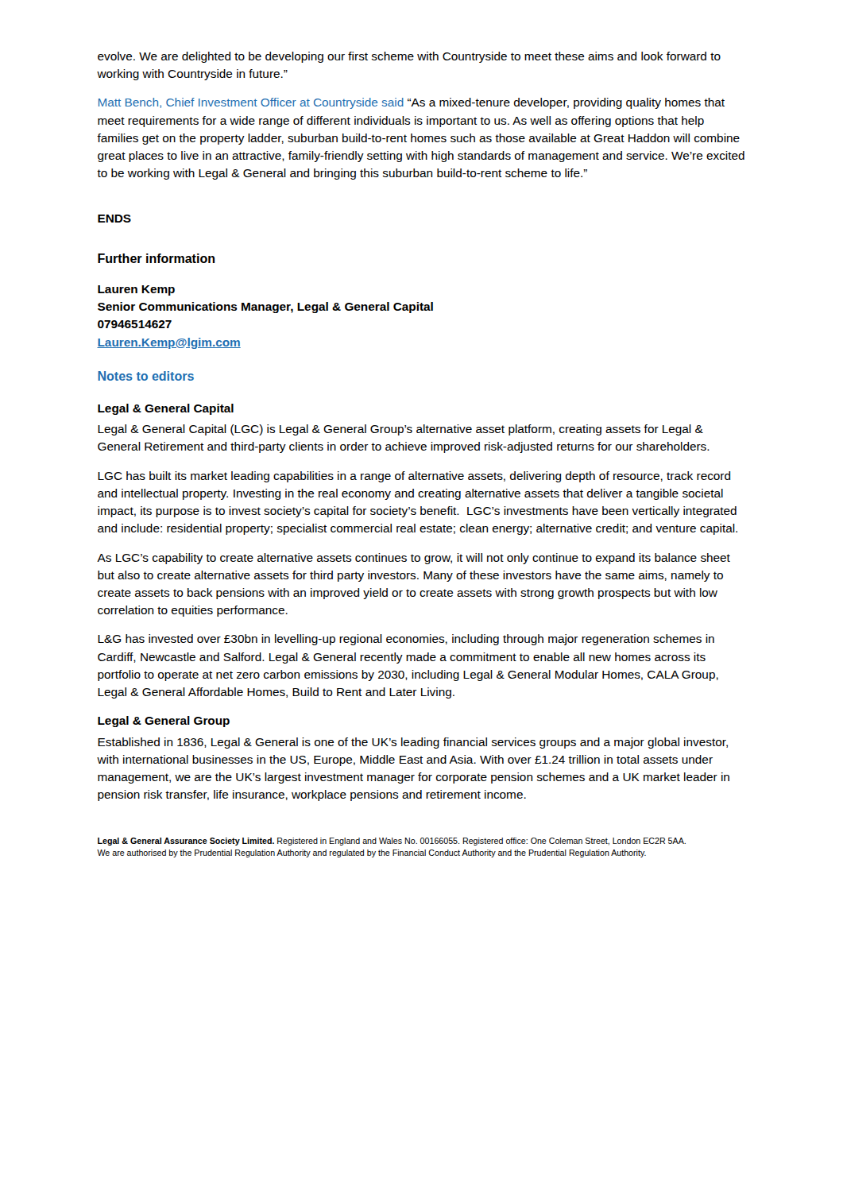evolve. We are delighted to be developing our first scheme with Countryside to meet these aims and look forward to working with Countryside in future.”
Matt Bench, Chief Investment Officer at Countryside said “As a mixed-tenure developer, providing quality homes that meet requirements for a wide range of different individuals is important to us. As well as offering options that help families get on the property ladder, suburban build-to-rent homes such as those available at Great Haddon will combine great places to live in an attractive, family-friendly setting with high standards of management and service. We’re excited to be working with Legal & General and bringing this suburban build-to-rent scheme to life.”
ENDS
Further information
Lauren Kemp
Senior Communications Manager, Legal & General Capital
07946514627
Lauren.Kemp@lgim.com
Notes to editors
Legal & General Capital
Legal & General Capital (LGC) is Legal & General Group’s alternative asset platform, creating assets for Legal & General Retirement and third-party clients in order to achieve improved risk-adjusted returns for our shareholders.
LGC has built its market leading capabilities in a range of alternative assets, delivering depth of resource, track record and intellectual property. Investing in the real economy and creating alternative assets that deliver a tangible societal impact, its purpose is to invest society’s capital for society’s benefit. LGC’s investments have been vertically integrated and include: residential property; specialist commercial real estate; clean energy; alternative credit; and venture capital.
As LGC’s capability to create alternative assets continues to grow, it will not only continue to expand its balance sheet but also to create alternative assets for third party investors. Many of these investors have the same aims, namely to create assets to back pensions with an improved yield or to create assets with strong growth prospects but with low correlation to equities performance.
L&G has invested over £30bn in levelling-up regional economies, including through major regeneration schemes in Cardiff, Newcastle and Salford. Legal & General recently made a commitment to enable all new homes across its portfolio to operate at net zero carbon emissions by 2030, including Legal & General Modular Homes, CALA Group, Legal & General Affordable Homes, Build to Rent and Later Living.
Legal & General Group
Established in 1836, Legal & General is one of the UK’s leading financial services groups and a major global investor, with international businesses in the US, Europe, Middle East and Asia. With over £1.24 trillion in total assets under management, we are the UK’s largest investment manager for corporate pension schemes and a UK market leader in pension risk transfer, life insurance, workplace pensions and retirement income.
Legal & General Assurance Society Limited. Registered in England and Wales No. 00166055. Registered office: One Coleman Street, London EC2R 5AA.
We are authorised by the Prudential Regulation Authority and regulated by the Financial Conduct Authority and the Prudential Regulation Authority.